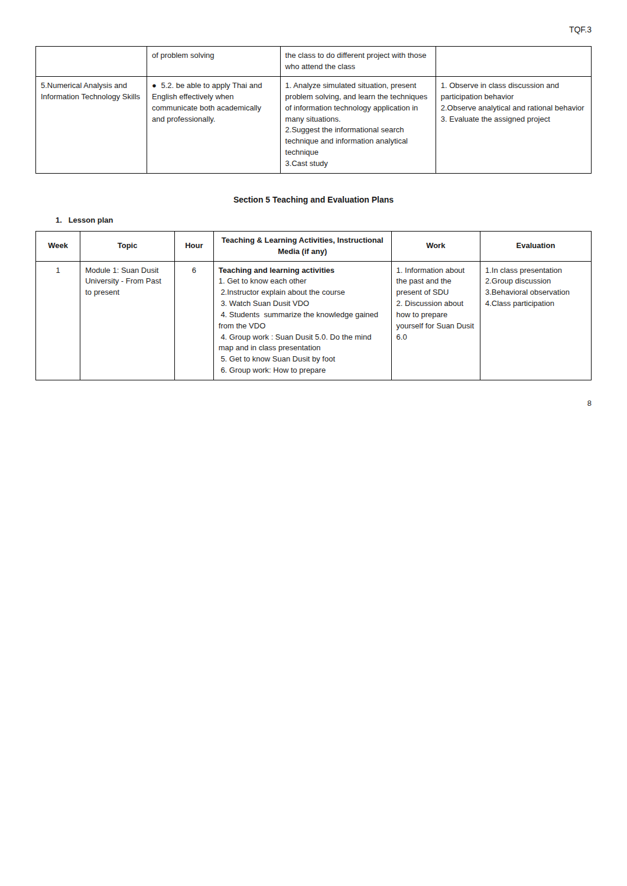TQF.3
| | of problem solving | the class to do different project with those who attend the class | |
| 5.Numerical Analysis and Information Technology Skills | ● 5.2. be able to apply Thai and English effectively when communicate both academically and professionally. | 1. Analyze simulated situation, present problem solving, and learn the techniques of information technology application in many situations. 2.Suggest the informational search technique and information analytical technique 3.Cast study | 1. Observe in class discussion and participation behavior 2.Observe analytical and rational behavior 3. Evaluate the assigned project |
Section 5 Teaching and Evaluation Plans
1. Lesson plan
| Week | Topic | Hour | Teaching & Learning Activities, Instructional Media (if any) | Work | Evaluation |
| --- | --- | --- | --- | --- | --- |
| 1 | Module 1: Suan Dusit University - From Past to present | 6 | Teaching and learning activities 1. Get to know each other 2.Instructor explain about the course 3. Watch Suan Dusit VDO 4. Students summarize the knowledge gained from the VDO 4. Group work : Suan Dusit 5.0. Do the mind map and in class presentation 5. Get to know Suan Dusit by foot 6. Group work: How to prepare | 1. Information about the past and the present of SDU 2. Discussion about how to prepare yourself for Suan Dusit 6.0 | 1.In class presentation 2.Group discussion 3.Behavioral observation 4.Class participation |
8